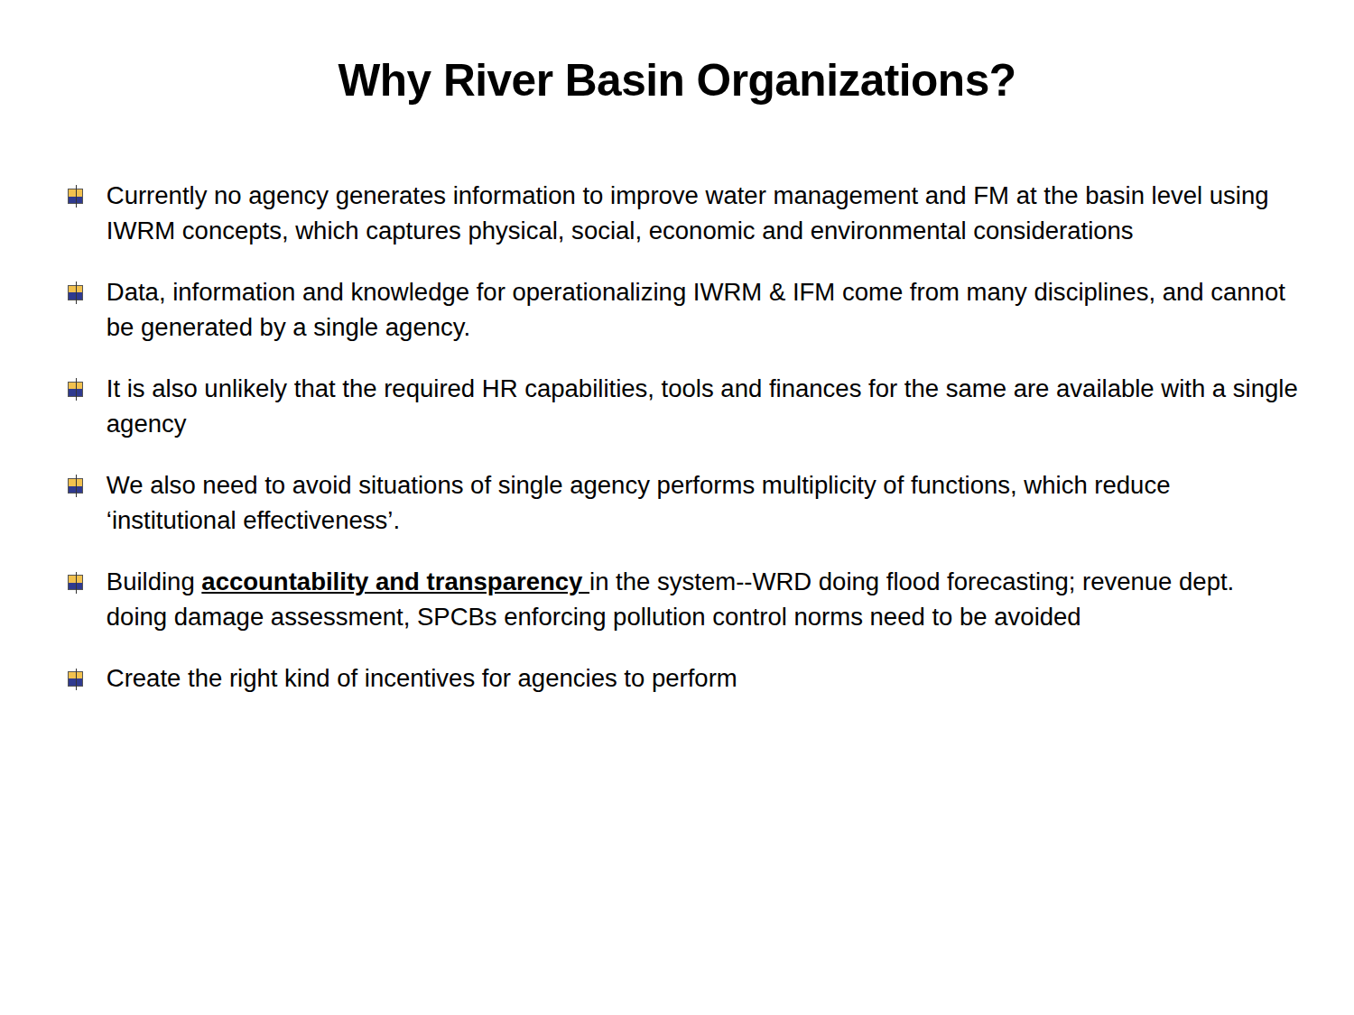Why River Basin Organizations?
Currently no agency generates information to improve water management and FM at the basin level using IWRM concepts, which captures physical, social, economic and environmental considerations
Data, information and knowledge for operationalizing IWRM & IFM come from many disciplines, and cannot be generated by a single agency.
It is also unlikely that the required HR capabilities, tools and finances for the same are available with a single agency
We also need to avoid situations of single agency performs multiplicity of functions, which reduce ‘institutional effectiveness’.
Building accountability and transparency in the system--WRD doing flood forecasting; revenue dept. doing damage assessment, SPCBs enforcing pollution control norms need to be avoided
Create the right kind of incentives for agencies to perform